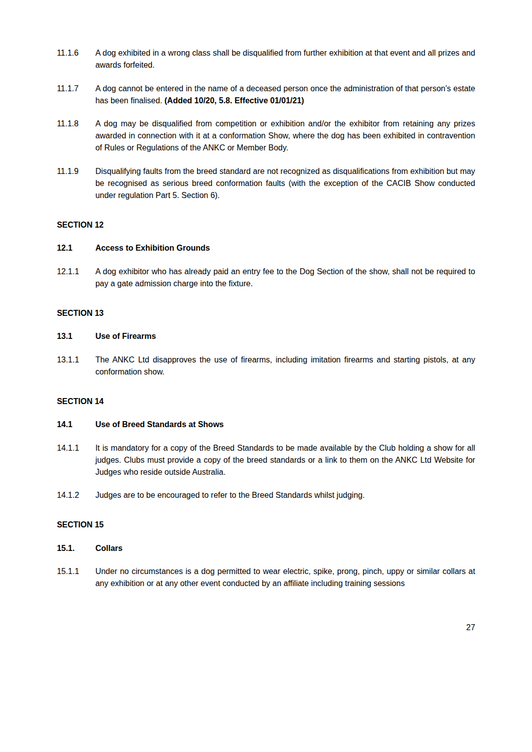11.1.6 A dog exhibited in a wrong class shall be disqualified from further exhibition at that event and all prizes and awards forfeited.
11.1.7 A dog cannot be entered in the name of a deceased person once the administration of that person's estate has been finalised. (Added 10/20, 5.8. Effective 01/01/21)
11.1.8 A dog may be disqualified from competition or exhibition and/or the exhibitor from retaining any prizes awarded in connection with it at a conformation Show, where the dog has been exhibited in contravention of Rules or Regulations of the ANKC or Member Body.
11.1.9 Disqualifying faults from the breed standard are not recognized as disqualifications from exhibition but may be recognised as serious breed conformation faults (with the exception of the CACIB Show conducted under regulation Part 5. Section 6).
SECTION 12
12.1 Access to Exhibition Grounds
12.1.1 A dog exhibitor who has already paid an entry fee to the Dog Section of the show, shall not be required to pay a gate admission charge into the fixture.
SECTION 13
13.1 Use of Firearms
13.1.1 The ANKC Ltd disapproves the use of firearms, including imitation firearms and starting pistols, at any conformation show.
SECTION 14
14.1 Use of Breed Standards at Shows
14.1.1 It is mandatory for a copy of the Breed Standards to be made available by the Club holding a show for all judges. Clubs must provide a copy of the breed standards or a link to them on the ANKC Ltd Website for Judges who reside outside Australia.
14.1.2 Judges are to be encouraged to refer to the Breed Standards whilst judging.
SECTION 15
15.1. Collars
15.1.1 Under no circumstances is a dog permitted to wear electric, spike, prong, pinch, uppy or similar collars at any exhibition or at any other event conducted by an affiliate including training sessions
27